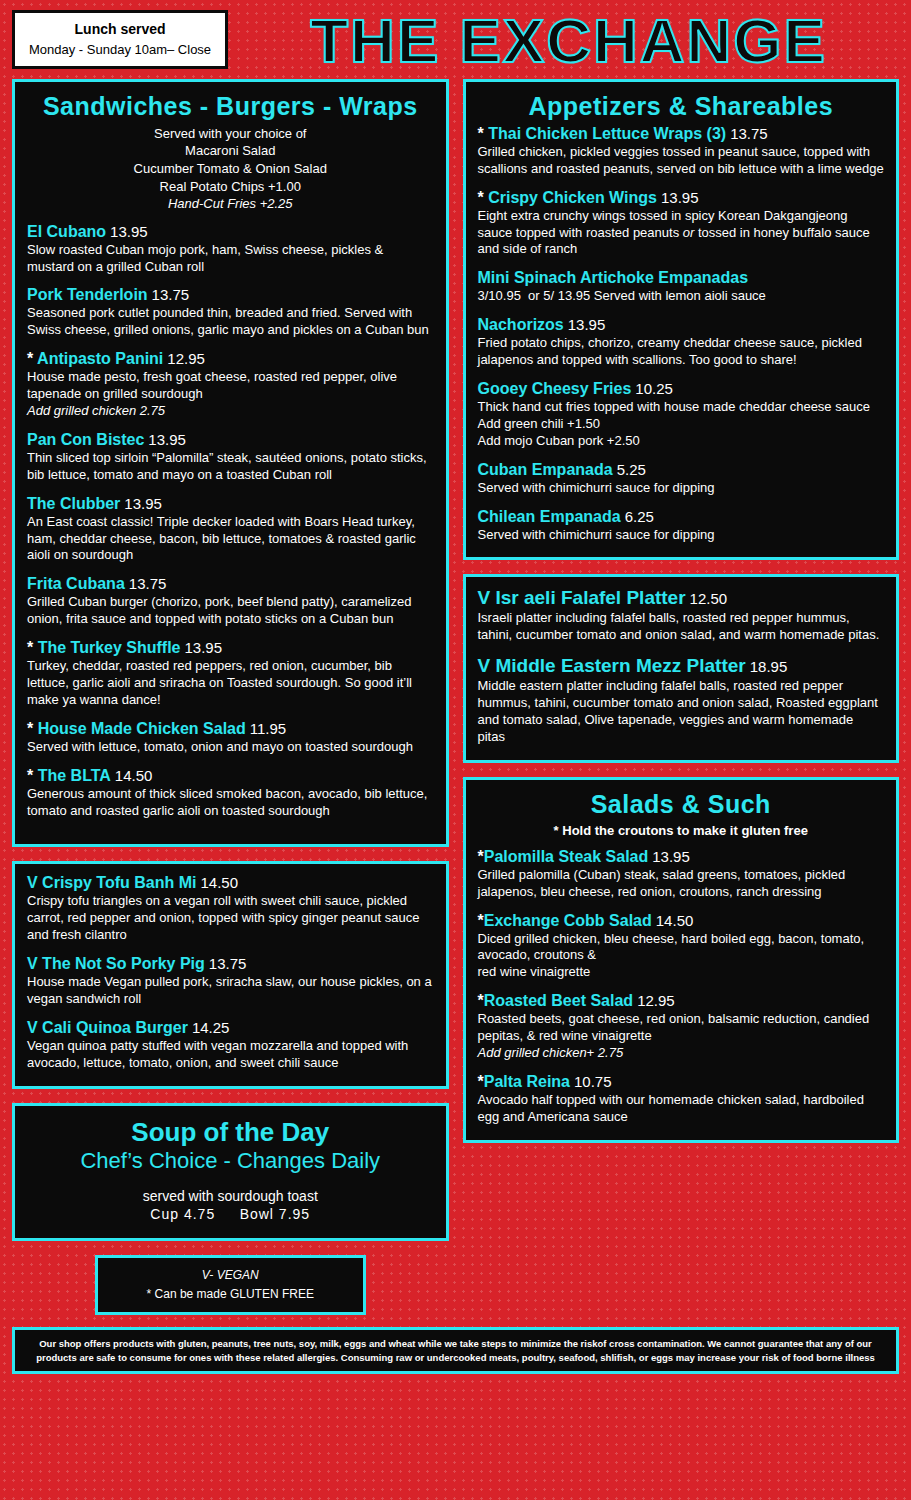Lunch served Monday - Sunday 10am– Close
THE EXCHANGE
Sandwiches - Burgers - Wraps
Served with your choice of
Macaroni Salad
Cucumber Tomato & Onion Salad
Real Potato Chips +1.00
Hand-Cut Fries +2.25
El Cubano
13.95
Slow roasted Cuban mojo pork, ham, Swiss cheese, pickles & mustard on a grilled Cuban roll
Pork Tenderloin
13.75
Seasoned pork cutlet pounded thin, breaded and fried. Served with Swiss cheese, grilled onions, garlic mayo and pickles on a Cuban bun
* Antipasto Panini
12.95
House made pesto, fresh goat cheese, roasted red pepper, olive tapenade on grilled sourdough
Add grilled chicken 2.75
Pan Con Bistec
13.95
Thin sliced top sirloin “Palomilla” steak, sautéed onions, potato sticks, bib lettuce, tomato and mayo on a toasted Cuban roll
The Clubber
13.95
An East coast classic! Triple decker loaded with Boars Head turkey, ham, cheddar cheese, bacon, bib lettuce, tomatoes & roasted garlic aioli on sourdough
Frita Cubana
13.75
Grilled Cuban burger (chorizo, pork, beef blend patty), caramelized onion, frita sauce and topped with potato sticks on a Cuban bun
* The Turkey Shuffle
13.95
Turkey, cheddar, roasted red peppers, red onion, cucumber, bib lettuce, garlic aioli and sriracha on Toasted sourdough. So good it’ll make ya wanna dance!
* House Made Chicken Salad
11.95
Served with lettuce, tomato, onion and mayo on toasted sourdough
* The BLTA
14.50
Generous amount of thick sliced smoked bacon, avocado, bib lettuce, tomato and roasted garlic aioli on toasted sourdough
V Crispy Tofu Banh Mi
14.50
Crispy tofu triangles on a vegan roll with sweet chili sauce, pickled carrot, red pepper and onion, topped with spicy ginger peanut sauce and fresh cilantro
V The Not So Porky Pig
13.75
House made Vegan pulled pork, sriracha slaw, our house pickles, on a vegan sandwich roll
V Cali Quinoa Burger
14.25
Vegan quinoa patty stuffed with vegan mozzarella and topped with avocado, lettuce, tomato, onion, and sweet chili sauce
Soup of the Day
Chef’s Choice - Changes Daily
served with sourdough toast
Cup 4.75 Bowl 7.95
V- VEGAN
* Can be made GLUTEN FREE
Appetizers & Shareables
* Thai Chicken Lettuce Wraps (3)
13.75
Grilled chicken, pickled veggies tossed in peanut sauce, topped with scallions and roasted peanuts, served on bib lettuce with a lime wedge
* Crispy Chicken Wings
13.95
Eight extra crunchy wings tossed in spicy Korean Dakgangjeong sauce topped with roasted peanuts or tossed in honey buffalo sauce and side of ranch
Mini Spinach Artichoke Empanadas
3/10.95 or 5/ 13.95 Served with lemon aioli sauce
Nachorizos
13.95
Fried potato chips, chorizo, creamy cheddar cheese sauce, pickled jalapenos and topped with scallions. Too good to share!
Gooey Cheesy Fries
10.25
Thick hand cut fries topped with house made cheddar cheese sauce
Add green chili +1.50
Add mojo Cuban pork +2.50
Cuban Empanada
5.25
Served with chimichurri sauce for dipping
Chilean Empanada
6.25
Served with chimichurri sauce for dipping
V Isr aeli Falafel Platter
12.50
Israeli platter including falafel balls, roasted red pepper hummus, tahini, cucumber tomato and onion salad, and warm homemade pitas.
V Middle Eastern Mezz Platter
18.95
Middle eastern platter including falafel balls, roasted red pepper hummus, tahini, cucumber tomato and onion salad, Roasted eggplant and tomato salad, Olive tapenade, veggies and warm homemade pitas
Salads & Such
* Hold the croutons to make it gluten free
*Palomilla Steak Salad
13.95
Grilled palomilla (Cuban) steak, salad greens, tomatoes, pickled jalapenos, bleu cheese, red onion, croutons, ranch dressing
*Exchange Cobb Salad
14.50
Diced grilled chicken, bleu cheese, hard boiled egg, bacon, tomato, avocado, croutons &
red wine vinaigrette
*Roasted Beet Salad
12.95
Roasted beets, goat cheese, red onion, balsamic reduction, candied pepitas, & red wine vinaigrette
Add grilled chicken+ 2.75
*Palta Reina
10.75
Avocado half topped with our homemade chicken salad, hardboiled egg and Americana sauce
Our shop offers products with gluten, peanuts, tree nuts, soy, milk, eggs and wheat while we take steps to minimize the riskof cross contamination. We cannot guarantee that any of our products are safe to consume for ones with these related allergies. Consuming raw or undercooked meats, poultry, seafood, shlifish, or eggs may increase your risk of food borne illness